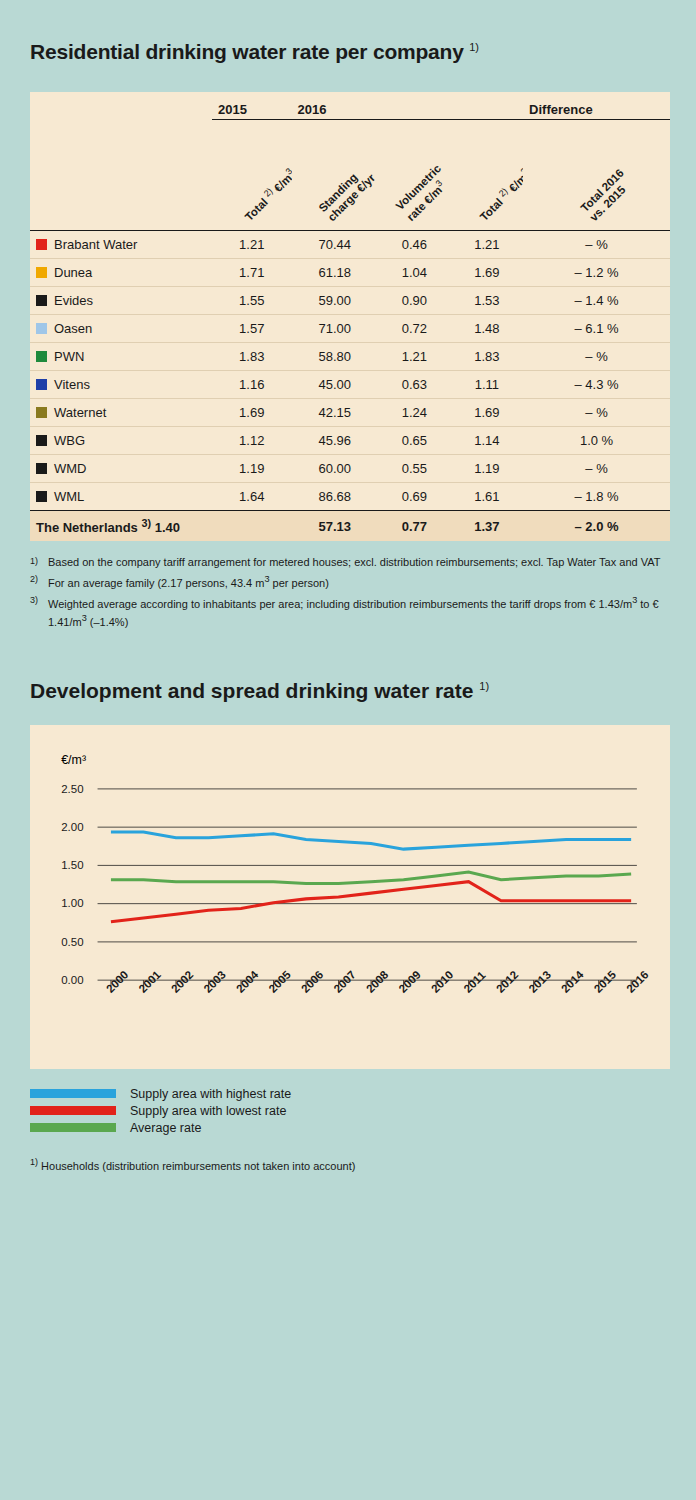Residential drinking water rate per company 1)
| | 2015 | 2016 | Difference |
| --- | --- | --- | --- |
| Total 2) €/m 3 | Standing charge €/yr | Volumetric rate €/m 3 | Total 2) €/m 3 | Total 2016 vs. 2015 |
| Brabant Water | 1.21 | 70.44 | 0.46 | 1.21 | – % |
| Dunea | 1.71 | 61.18 | 1.04 | 1.69 | – 1.2 % |
| Evides | 1.55 | 59.00 | 0.90 | 1.53 | – 1.4 % |
| Oasen | 1.57 | 71.00 | 0.72 | 1.48 | – 6.1 % |
| PWN | 1.83 | 58.80 | 1.21 | 1.83 | – % |
| Vitens | 1.16 | 45.00 | 0.63 | 1.11 | – 4.3 % |
| Waternet | 1.69 | 42.15 | 1.24 | 1.69 | – % |
| WBG | 1.12 | 45.96 | 0.65 | 1.14 | 1.0 % |
| WMD | 1.19 | 60.00 | 0.55 | 1.19 | – % |
| WML | 1.64 | 86.68 | 0.69 | 1.61 | – 1.8 % |
| The Netherlands 3) 1.40 | | 57.13 | 0.77 | 1.37 | – 2.0 % |
1) Based on the company tariff arrangement for metered houses; excl. distribution reimbursements; excl. Tap Water Tax and VAT
2) For an average family (2.17 persons, 43.4 m3 per person)
3) Weighted average according to inhabitants per area; including distribution reimbursements the tariff drops from € 1.43/m3 to € 1.41/m3 (–1.4%)
Development and spread drinking water rate 1)
€/m³ 2.50 2.00 1.50 1.00 0.50 0.00 2000 2001 2002 2003 2004 2005 2006 2007 2008 2009 2010 2011 2012 2013 2014 2015 2016
Supply area with highest rate
Supply area with lowest rate
Average rate
1) Households (distribution reimbursements not taken into account)